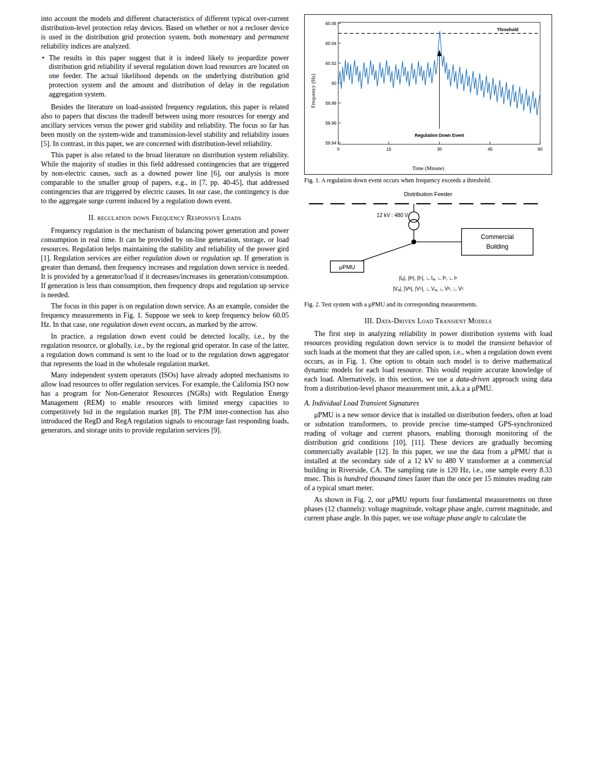into account the models and different characteristics of different typical over-current distribution-level protection relay devices. Based on whether or not a recloser device is used in the distribution grid protection system, both momentary and permanent reliability indices are analyzed.
The results in this paper suggest that it is indeed likely to jeopardize power distribution grid reliability if several regulation down load resources are located on one feeder. The actual likelihood depends on the underlying distribution grid protection system and the amount and distribution of delay in the regulation aggregation system.
Besides the literature on load-assisted frequency regulation, this paper is related also to papers that discuss the tradeoff between using more resources for energy and ancillary services versus the power grid stability and reliability. The focus so far has been mostly on the system-wide and transmission-level stability and reliability issues [5]. In contrast, in this paper, we are concerned with distribution-level reliability.
This paper is also related to the broad literature on distribution system reliability. While the majority of studies in this field addressed contingencies that are triggered by non-electric causes, such as a downed power line [6], our analysis is more comparable to the smaller group of papers, e.g., in [7, pp. 40-45], that addressed contingencies that are triggered by electric causes. In our case, the contingency is due to the aggregate surge current induced by a regulation down event.
II. regulation down Frequency Responsive Loads
Frequency regulation is the mechanism of balancing power generation and power consumption in real time. It can be provided by on-line generation, storage, or load resources. Regulation helps maintaining the stability and reliability of the power gird [1]. Regulation services are either regulation down or regulation up. If generation is greater than demand, then frequency increases and regulation down service is needed. It is provided by a generator/load if it decreases/increases its generation/consumption. If generation is less than consumption, then frequency drops and regulation up service is needed.
The focus in this paper is on regulation down service. As an example, consider the frequency measurements in Fig. 1. Suppose we seek to keep frequency below 60.05 Hz. In that case, one regulation down event occurs, as marked by the arrow.
In practice, a regulation down event could be detected locally, i.e., by the regulation resource, or globally, i.e., by the regional grid operator. In case of the latter, a regulation down command is sent to the load or to the regulation down aggregator that represents the load in the wholesale regulation market.
Many independent system operators (ISOs) have already adopted mechanisms to allow load resources to offer regulation services. For example, the California ISO now has a program for Non-Generator Resources (NGRs) with Regulation Energy Management (REM) to enable resources with limited energy capacities to competitively bid in the regulation market [8]. The PJM inter-connection has also introduced the RegD and RegA regulation signals to encourage fast responding loads, generators, and storage units to provide regulation services [9].
Frequency (Hz)
60.06 60.04 60.02 60 59.98 59.96 59.94 0 15 30 45 60 Threshold Regulation Down Event
Time (Minute)
Fig. 1. A regulation down event occurs when frequency exceeds a threshold.
Distribution Feeder 12 kV : 480 V Commercial Building μPMU |Iₐ|, |Iᵇ|, |Iᶜ|, ∟Iₐ, ∟Iᵇ, ∟Iᶜ |Vₐ|, |Vᵇ|, |Vᶜ|, ∟Vₐ, ∟Vᵇ, ∟Vᶜ
Fig. 2. Test system with a μPMU and its corresponding measurements.
III. Data-Driven Load Transient Models
The first step in analyzing reliability in power distribution systems with load resources providing regulation down service is to model the transient behavior of such loads at the moment that they are called upon, i.e., when a regulation down event occurs, as in Fig. 1. One option to obtain such model is to derive mathematical dynamic models for each load resource. This would require accurate knowledge of each load. Alternatively, in this section, we use a data-driven approach using data from a distribution-level phasor measurement unit, a.k.a a μPMU.
A. Individual Load Transient Signatures
μPMU is a new sensor device that is installed on distribution feeders, often at load or substation transformers, to provide precise time-stamped GPS-synchronized reading of voltage and current phasors, enabling thorough monitoring of the distribution grid conditions [10], [11]. These devices are gradually becoming commercially available [12]. In this paper, we use the data from a μPMU that is installed at the secondary side of a 12 kV to 480 V transformer at a commercial building in Riverside, CA. The sampling rate is 120 Hz, i.e., one sample every 8.33 msec. This is hundred thousand times faster than the once per 15 minutes reading rate of a typical smart meter.
As shown in Fig. 2, our μPMU reports four fundamental measurements on three phases (12 channels): voltage magnitude, voltage phase angle, current magnitude, and current phase angle. In this paper, we use voltage phase angle to calculate the